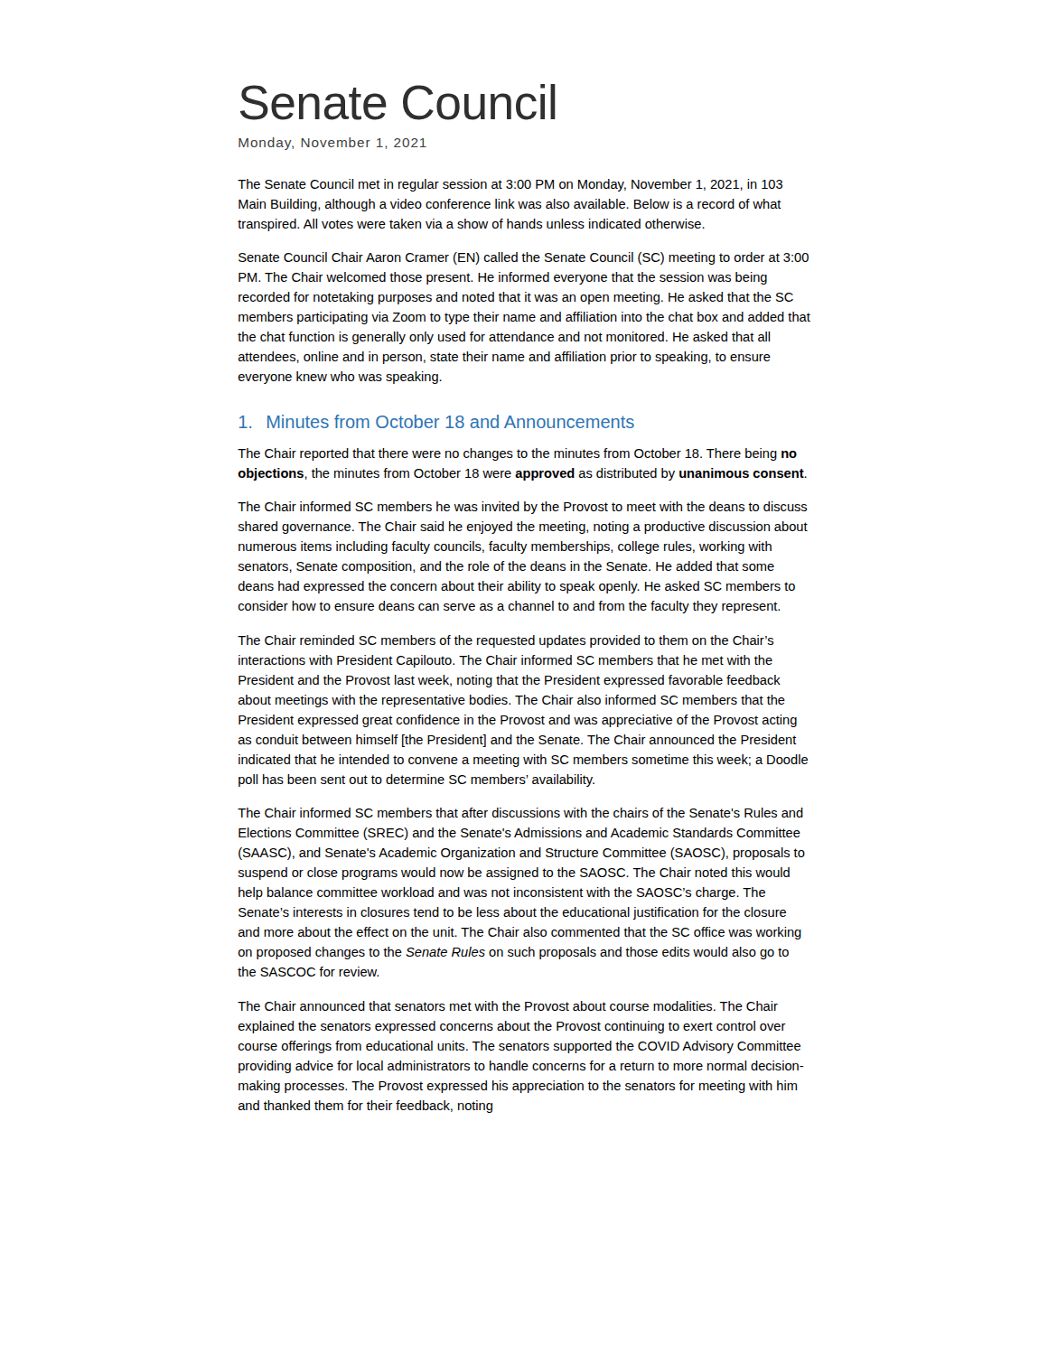Senate Council
Monday, November 1, 2021
The Senate Council met in regular session at 3:00 PM on Monday, November 1, 2021, in 103 Main Building, although a video conference link was also available. Below is a record of what transpired. All votes were taken via a show of hands unless indicated otherwise.
Senate Council Chair Aaron Cramer (EN) called the Senate Council (SC) meeting to order at 3:00 PM. The Chair welcomed those present. He informed everyone that the session was being recorded for notetaking purposes and noted that it was an open meeting. He asked that the SC members participating via Zoom to type their name and affiliation into the chat box and added that the chat function is generally only used for attendance and not monitored. He asked that all attendees, online and in person, state their name and affiliation prior to speaking, to ensure everyone knew who was speaking.
1. Minutes from October 18 and Announcements
The Chair reported that there were no changes to the minutes from October 18. There being no objections, the minutes from October 18 were approved as distributed by unanimous consent.
The Chair informed SC members he was invited by the Provost to meet with the deans to discuss shared governance. The Chair said he enjoyed the meeting, noting a productive discussion about numerous items including faculty councils, faculty memberships, college rules, working with senators, Senate composition, and the role of the deans in the Senate. He added that some deans had expressed the concern about their ability to speak openly. He asked SC members to consider how to ensure deans can serve as a channel to and from the faculty they represent.
The Chair reminded SC members of the requested updates provided to them on the Chair’s interactions with President Capilouto. The Chair informed SC members that he met with the President and the Provost last week, noting that the President expressed favorable feedback about meetings with the representative bodies. The Chair also informed SC members that the President expressed great confidence in the Provost and was appreciative of the Provost acting as conduit between himself [the President] and the Senate. The Chair announced the President indicated that he intended to convene a meeting with SC members sometime this week; a Doodle poll has been sent out to determine SC members’ availability.
The Chair informed SC members that after discussions with the chairs of the Senate's Rules and Elections Committee (SREC) and the Senate's Admissions and Academic Standards Committee (SAASC), and Senate's Academic Organization and Structure Committee (SAOSC), proposals to suspend or close programs would now be assigned to the SAOSC. The Chair noted this would help balance committee workload and was not inconsistent with the SAOSC’s charge. The Senate’s interests in closures tend to be less about the educational justification for the closure and more about the effect on the unit. The Chair also commented that the SC office was working on proposed changes to the Senate Rules on such proposals and those edits would also go to the SASCOC for review.
The Chair announced that senators met with the Provost about course modalities. The Chair explained the senators expressed concerns about the Provost continuing to exert control over course offerings from educational units. The senators supported the COVID Advisory Committee providing advice for local administrators to handle concerns for a return to more normal decision-making processes. The Provost expressed his appreciation to the senators for meeting with him and thanked them for their feedback, noting